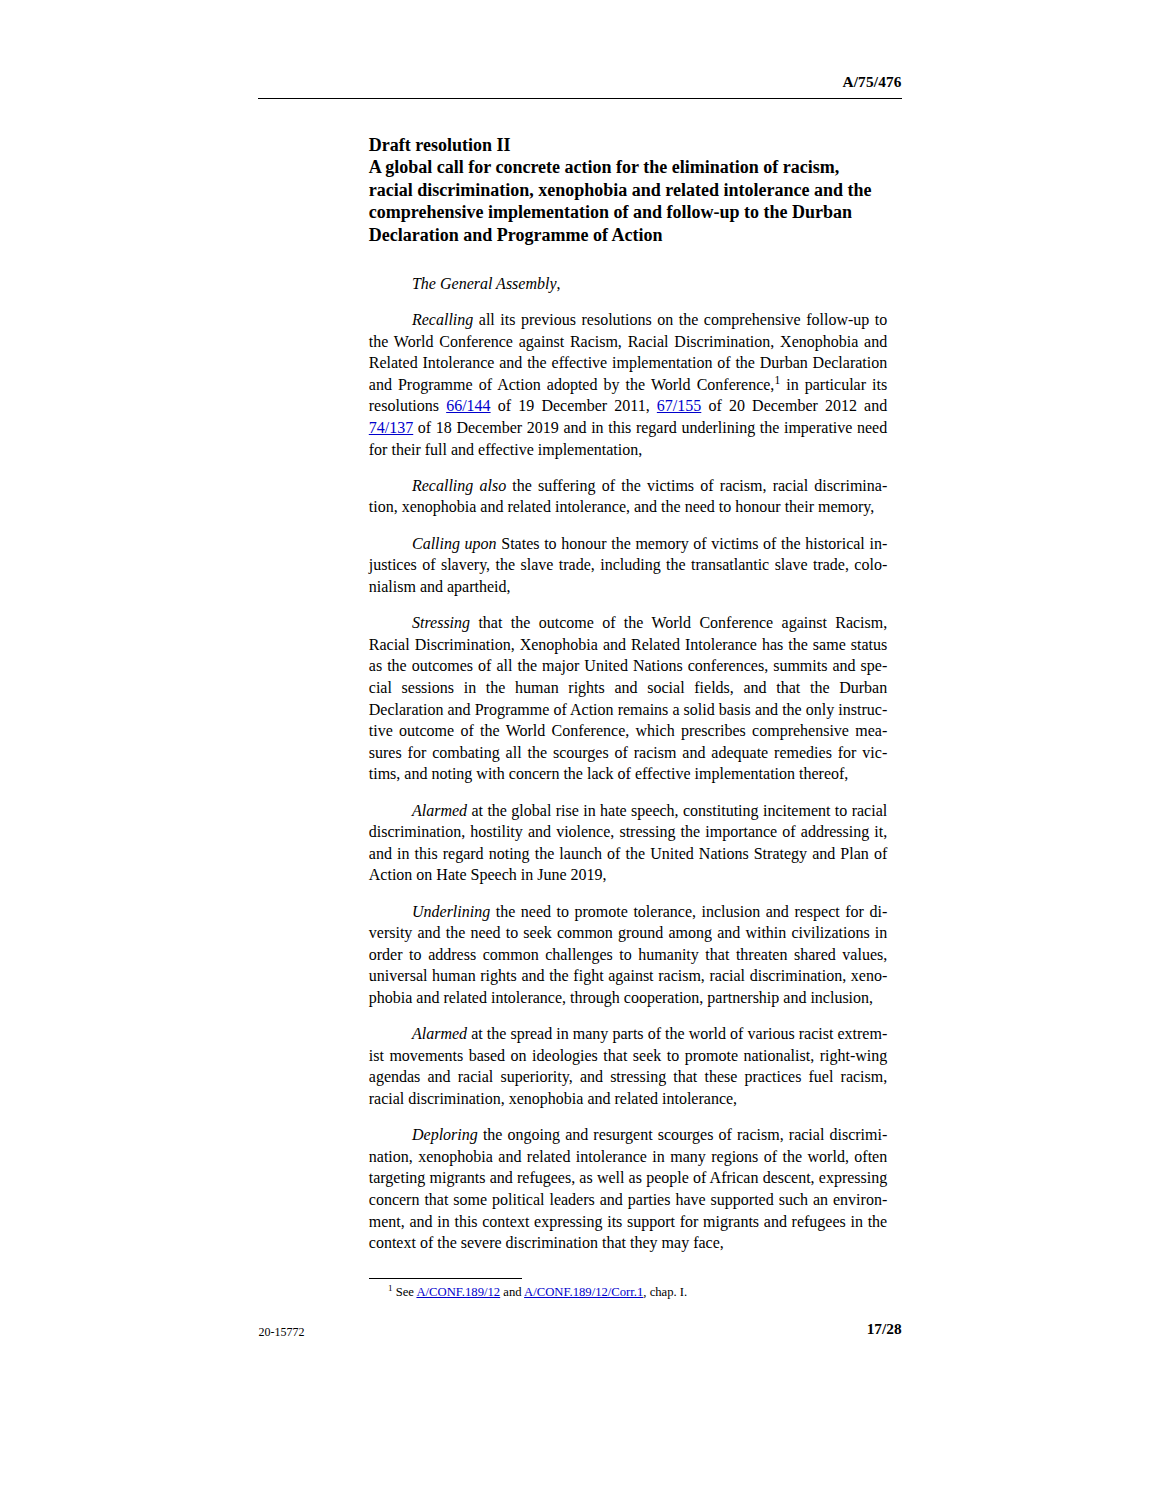A/75/476
Draft resolution II A global call for concrete action for the elimination of racism, racial discrimination, xenophobia and related intolerance and the comprehensive implementation of and follow-up to the Durban Declaration and Programme of Action
The General Assembly,
Recalling all its previous resolutions on the comprehensive follow-up to the World Conference against Racism, Racial Discrimination, Xenophobia and Related Intolerance and the effective implementation of the Durban Declaration and Programme of Action adopted by the World Conference,1 in particular its resolutions 66/144 of 19 December 2011, 67/155 of 20 December 2012 and 74/137 of 18 December 2019 and in this regard underlining the imperative need for their full and effective implementation,
Recalling also the suffering of the victims of racism, racial discrimination, xenophobia and related intolerance, and the need to honour their memory,
Calling upon States to honour the memory of victims of the historical injustices of slavery, the slave trade, including the transatlantic slave trade, colonialism and apartheid,
Stressing that the outcome of the World Conference against Racism, Racial Discrimination, Xenophobia and Related Intolerance has the same status as the outcomes of all the major United Nations conferences, summits and special sessions in the human rights and social fields, and that the Durban Declaration and Programme of Action remains a solid basis and the only instructive outcome of the World Conference, which prescribes comprehensive measures for combating all the scourges of racism and adequate remedies for victims, and noting with concern the lack of effective implementation thereof,
Alarmed at the global rise in hate speech, constituting incitement to racial discrimination, hostility and violence, stressing the importance of addressing it, and in this regard noting the launch of the United Nations Strategy and Plan of Action on Hate Speech in June 2019,
Underlining the need to promote tolerance, inclusion and respect for diversity and the need to seek common ground among and within civilizations in order to address common challenges to humanity that threaten shared values, universal human rights and the fight against racism, racial discrimination, xenophobia and related intolerance, through cooperation, partnership and inclusion,
Alarmed at the spread in many parts of the world of various racist extremist movements based on ideologies that seek to promote nationalist, right-wing agendas and racial superiority, and stressing that these practices fuel racism, racial discrimination, xenophobia and related intolerance,
Deploring the ongoing and resurgent scourges of racism, racial discrimination, xenophobia and related intolerance in many regions of the world, often targeting migrants and refugees, as well as people of African descent, expressing concern that some political leaders and parties have supported such an environment, and in this context expressing its support for migrants and refugees in the context of the severe discrimination that they may face,
1 See A/CONF.189/12 and A/CONF.189/12/Corr.1, chap. I.
20-15772 17/28